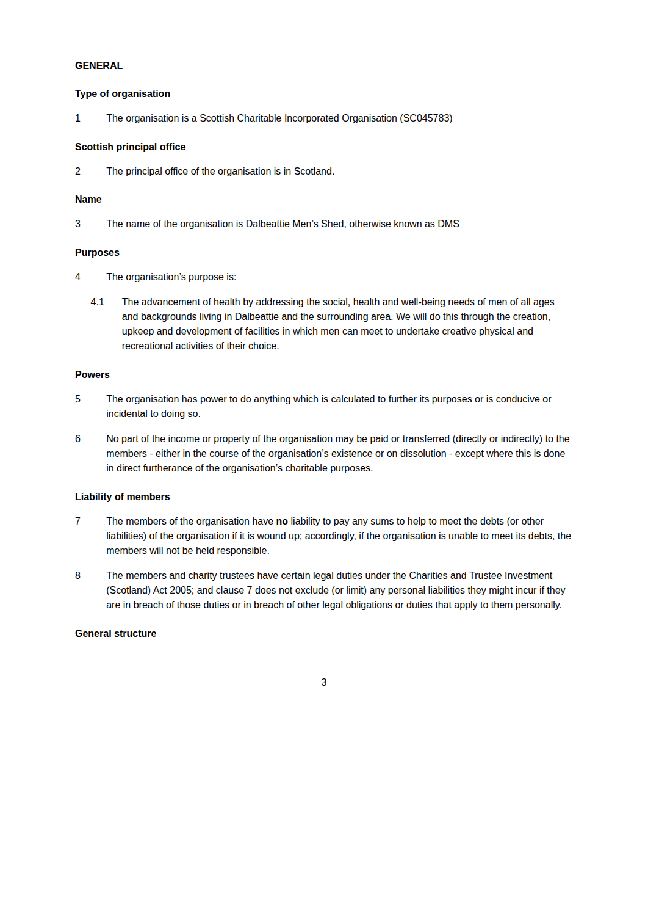GENERAL
Type of organisation
1
The organisation is a Scottish Charitable Incorporated Organisation (SC045783)
Scottish principal office
2
The principal office of the organisation is in Scotland.
Name
3
The name of the organisation is Dalbeattie Men’s Shed, otherwise known as DMS
Purposes
4
The organisation’s purpose is:
4.1
The advancement of health by addressing the social, health and well-being needs of men of all ages and backgrounds living in Dalbeattie and the surrounding area. We will do this through the creation, upkeep and development of facilities in which men can meet to undertake creative physical and recreational activities of their choice.
Powers
5
The organisation has power to do anything which is calculated to further its purposes or is conducive or incidental to doing so.
6
No part of the income or property of the organisation may be paid or transferred (directly or indirectly) to the members - either in the course of the organisation’s existence or on dissolution - except where this is done in direct furtherance of the organisation’s charitable purposes.
Liability of members
7
The members of the organisation have no liability to pay any sums to help to meet the debts (or other liabilities) of the organisation if it is wound up; accordingly, if the organisation is unable to meet its debts, the members will not be held responsible.
8
The members and charity trustees have certain legal duties under the Charities and Trustee Investment (Scotland) Act 2005; and clause 7 does not exclude (or limit) any personal liabilities they might incur if they are in breach of those duties or in breach of other legal obligations or duties that apply to them personally.
General structure
3